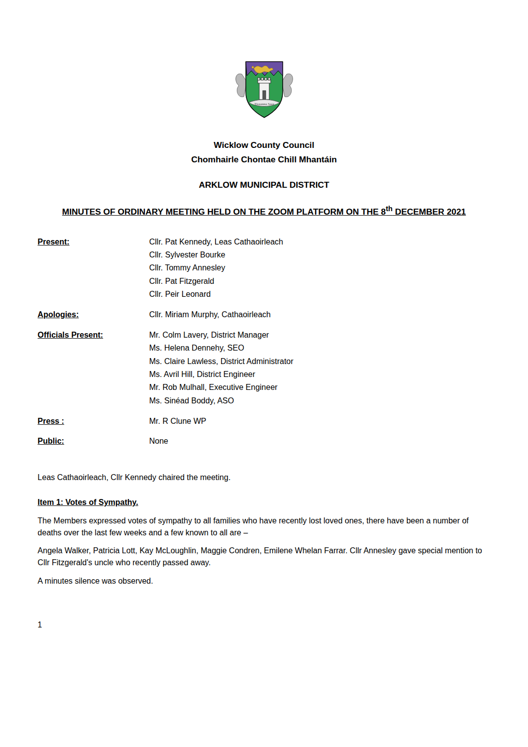Tíosanna Saor
Wicklow County Council
Chomhairle Chontae Chill Mhantáin
ARKLOW MUNICIPAL DISTRICT
MINUTES OF ORDINARY MEETING HELD ON THE ZOOM PLATFORM ON THE 8th DECEMBER 2021
| Present: | Cllr. Pat Kennedy, Leas Cathaoirleach Cllr. Sylvester Bourke Cllr. Tommy Annesley Cllr. Pat Fitzgerald Cllr. Peir Leonard |
| Apologies: | Cllr. Miriam Murphy, Cathaoirleach |
| Officials Present: | Mr. Colm Lavery, District Manager Ms. Helena Dennehy, SEO Ms. Claire Lawless, District Administrator Ms. Avril Hill, District Engineer Mr. Rob Mulhall, Executive Engineer Ms. Sinéad Boddy, ASO |
| Press : | Mr. R Clune WP |
| Public: | None |
Leas Cathaoirleach, Cllr Kennedy chaired the meeting.
Item 1: Votes of Sympathy.
The Members expressed votes of sympathy to all families who have recently lost loved ones, there have been a number of deaths over the last few weeks and a few known to all are –
Angela Walker, Patricia Lott, Kay McLoughlin, Maggie Condren, Emilene Whelan Farrar. Cllr Annesley gave special mention to Cllr Fitzgerald's uncle who recently passed away.
A minutes silence was observed.
1